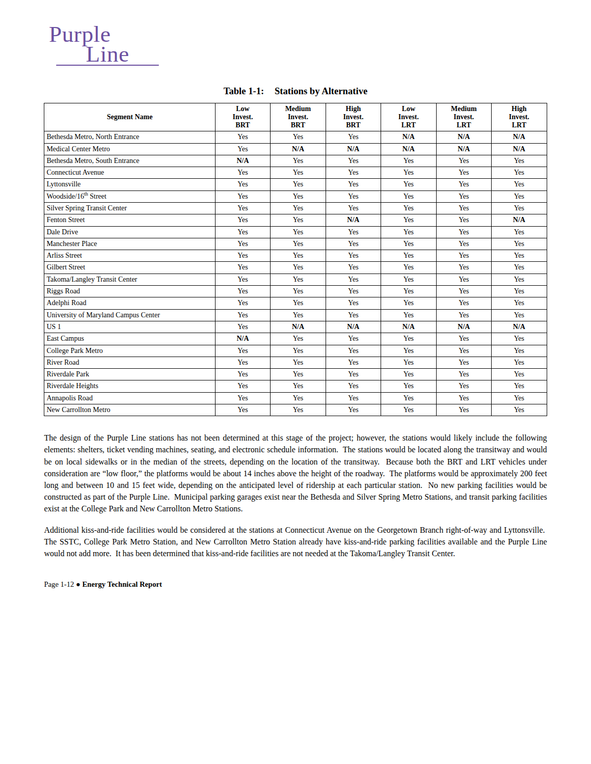PurpleLine
Table 1-1: Stations by Alternative
| Segment Name | Low Invest. BRT | Medium Invest. BRT | High Invest. BRT | Low Invest. LRT | Medium Invest. LRT | High Invest. LRT |
| --- | --- | --- | --- | --- | --- | --- |
| Bethesda Metro, North Entrance | Yes | Yes | Yes | N/A | N/A | N/A |
| Medical Center Metro | Yes | N/A | N/A | N/A | N/A | N/A |
| Bethesda Metro, South Entrance | N/A | Yes | Yes | Yes | Yes | Yes |
| Connecticut Avenue | Yes | Yes | Yes | Yes | Yes | Yes |
| Lyttonsville | Yes | Yes | Yes | Yes | Yes | Yes |
| Woodside/16 th Street | Yes | Yes | Yes | Yes | Yes | Yes |
| Silver Spring Transit Center | Yes | Yes | Yes | Yes | Yes | Yes |
| Fenton Street | Yes | Yes | N/A | Yes | Yes | N/A |
| Dale Drive | Yes | Yes | Yes | Yes | Yes | Yes |
| Manchester Place | Yes | Yes | Yes | Yes | Yes | Yes |
| Arliss Street | Yes | Yes | Yes | Yes | Yes | Yes |
| Gilbert Street | Yes | Yes | Yes | Yes | Yes | Yes |
| Takoma/Langley Transit Center | Yes | Yes | Yes | Yes | Yes | Yes |
| Riggs Road | Yes | Yes | Yes | Yes | Yes | Yes |
| Adelphi Road | Yes | Yes | Yes | Yes | Yes | Yes |
| University of Maryland Campus Center | Yes | Yes | Yes | Yes | Yes | Yes |
| US 1 | Yes | N/A | N/A | N/A | N/A | N/A |
| East Campus | N/A | Yes | Yes | Yes | Yes | Yes |
| College Park Metro | Yes | Yes | Yes | Yes | Yes | Yes |
| River Road | Yes | Yes | Yes | Yes | Yes | Yes |
| Riverdale Park | Yes | Yes | Yes | Yes | Yes | Yes |
| Riverdale Heights | Yes | Yes | Yes | Yes | Yes | Yes |
| Annapolis Road | Yes | Yes | Yes | Yes | Yes | Yes |
| New Carrollton Metro | Yes | Yes | Yes | Yes | Yes | Yes |
The design of the Purple Line stations has not been determined at this stage of the project; however, the stations would likely include the following elements: shelters, ticket vending machines, seating, and electronic schedule information. The stations would be located along the transitway and would be on local sidewalks or in the median of the streets, depending on the location of the transitway. Because both the BRT and LRT vehicles under consideration are “low floor,” the platforms would be about 14 inches above the height of the roadway. The platforms would be approximately 200 feet long and between 10 and 15 feet wide, depending on the anticipated level of ridership at each particular station. No new parking facilities would be constructed as part of the Purple Line. Municipal parking garages exist near the Bethesda and Silver Spring Metro Stations, and transit parking facilities exist at the College Park and New Carrollton Metro Stations.
Additional kiss-and-ride facilities would be considered at the stations at Connecticut Avenue on the Georgetown Branch right-of-way and Lyttonsville. The SSTC, College Park Metro Station, and New Carrollton Metro Station already have kiss-and-ride parking facilities available and the Purple Line would not add more. It has been determined that kiss-and-ride facilities are not needed at the Takoma/Langley Transit Center.
Page 1-12 ● Energy Technical Report